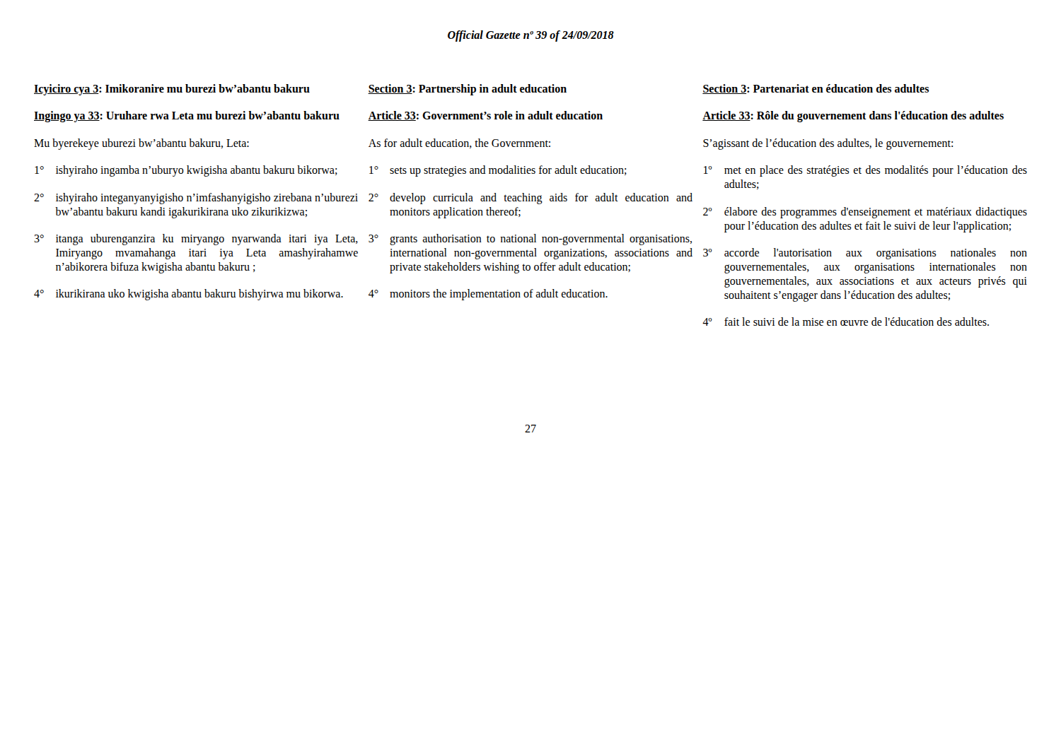Official Gazette nº 39 of 24/09/2018
| Icyiciro cya 3 : Imikoranire mu burezi bw’abantu bakuru | Section 3 : Partnership in adult education | Section 3 : Partenariat en éducation des adultes |
| Ingingo ya 33 : Uruhare rwa Leta mu burezi bw’abantu bakuru | Article 33 : Government’s role in adult education | Article 33 : Rôle du gouvernement dans l'éducation des adultes |
| Mu byerekeye uburezi bw’abantu bakuru, Leta: | As for adult education, the Government: | S’agissant de l’éducation des adultes, le gouvernement: |
| 1° ishyiraho ingamba n’uburyo kwigisha abantu bakuru bikorwa; 2° ishyiraho integanyanyigisho n’imfashanyigisho zirebana n’uburezi bw’abantu bakuru kandi igakurikirana uko zikurikizwa; 3° itanga uburenganzira ku miryango nyarwanda itari iya Leta, Imiryango mvamahanga itari iya Leta amashyirahamwe n’abikorera bifuza kwigisha abantu bakuru ; 4° ikurikirana uko kwigisha abantu bakuru bishyirwa mu bikorwa. | 1° sets up strategies and modalities for adult education; 2° develop curricula and teaching aids for adult education and monitors application thereof; 3° grants authorisation to national non-governmental organisations, international non-governmental organizations, associations and private stakeholders wishing to offer adult education; 4° monitors the implementation of adult education. | 1º met en place des stratégies et des modalités pour l’éducation des adultes; 2º élabore des programmes d'enseignement et matériaux didactiques pour l’éducation des adultes et fait le suivi de leur l'application; 3º accorde l'autorisation aux organisations nationales non gouvernementales, aux organisations internationales non gouvernementales, aux associations et aux acteurs privés qui souhaitent s’engager dans l’éducation des adultes; 4º fait le suivi de la mise en œuvre de l'éducation des adultes. |
27